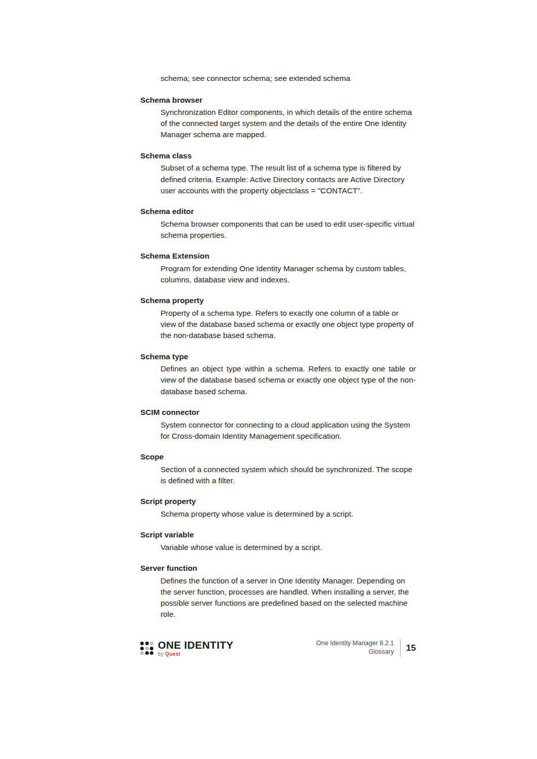schema; see connector schema; see extended schema
Schema browser
Synchronization Editor components, in which details of the entire schema of the connected target system and the details of the entire One Identity Manager schema are mapped.
Schema class
Subset of a schema type. The result list of a schema type is filtered by defined criteria. Example: Active Directory contacts are Active Directory user accounts with the property objectclass = "CONTACT".
Schema editor
Schema browser components that can be used to edit user-specific virtual schema properties.
Schema Extension
Program for extending One Identity Manager schema by custom tables, columns, database view and indexes.
Schema property
Property of a schema type. Refers to exactly one column of a table or view of the database based schema or exactly one object type property of the non-database based schema.
Schema type
Defines an object type within a schema. Refers to exactly one table or view of the database based schema or exactly one object type of the non-database based schema.
SCIM connector
System connector for connecting to a cloud application using the System for Cross-domain Identity Management specification.
Scope
Section of a connected system which should be synchronized. The scope is defined with a filter.
Script property
Schema property whose value is determined by a script.
Script variable
Variable whose value is determined by a script.
Server function
Defines the function of a server in One Identity Manager. Depending on the server function, processes are handled. When installing a server, the possible server functions are predefined based on the selected machine role.
ONE IDENTITY
by Quest
One Identity Manager 8.2.1
Glossary
15